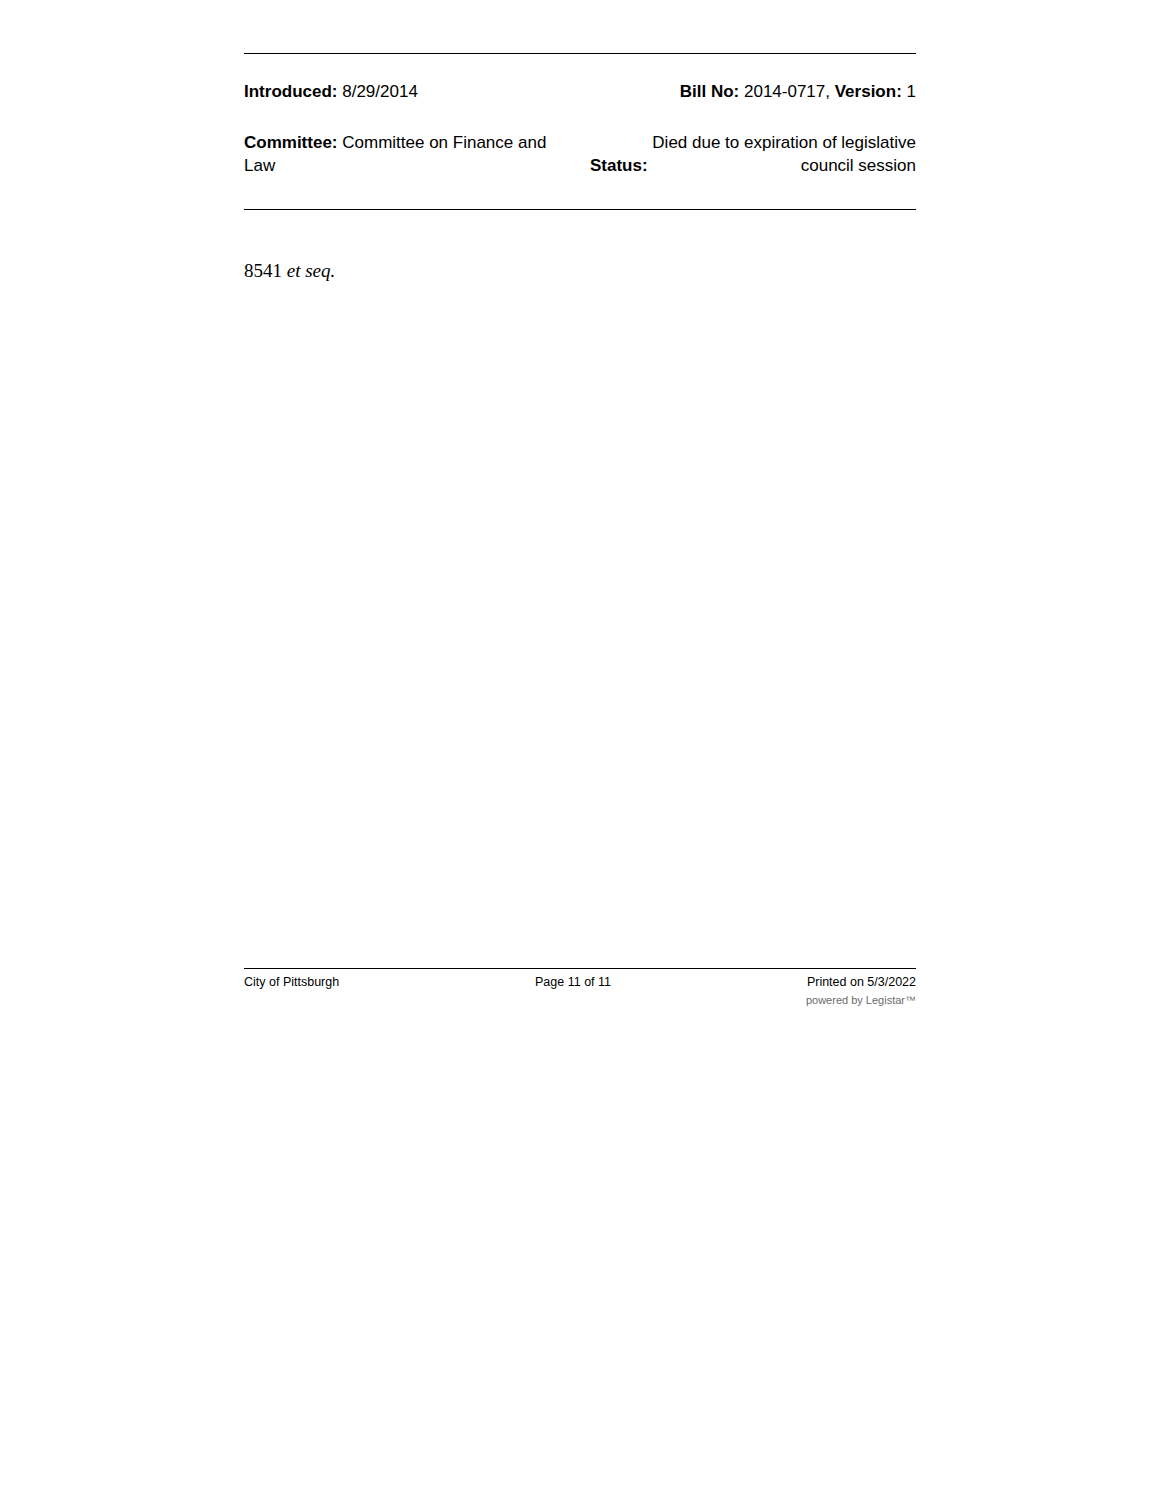| Introduced: 8/29/2014 | Bill No: 2014-0717, Version: 1 |
| Committee: Committee on Finance and Law | Status: Died due to expiration of legislative council session |
8541 et seq.
City of Pittsburgh
Page 11 of 11
Printed on 5/3/2022
powered by Legistar™